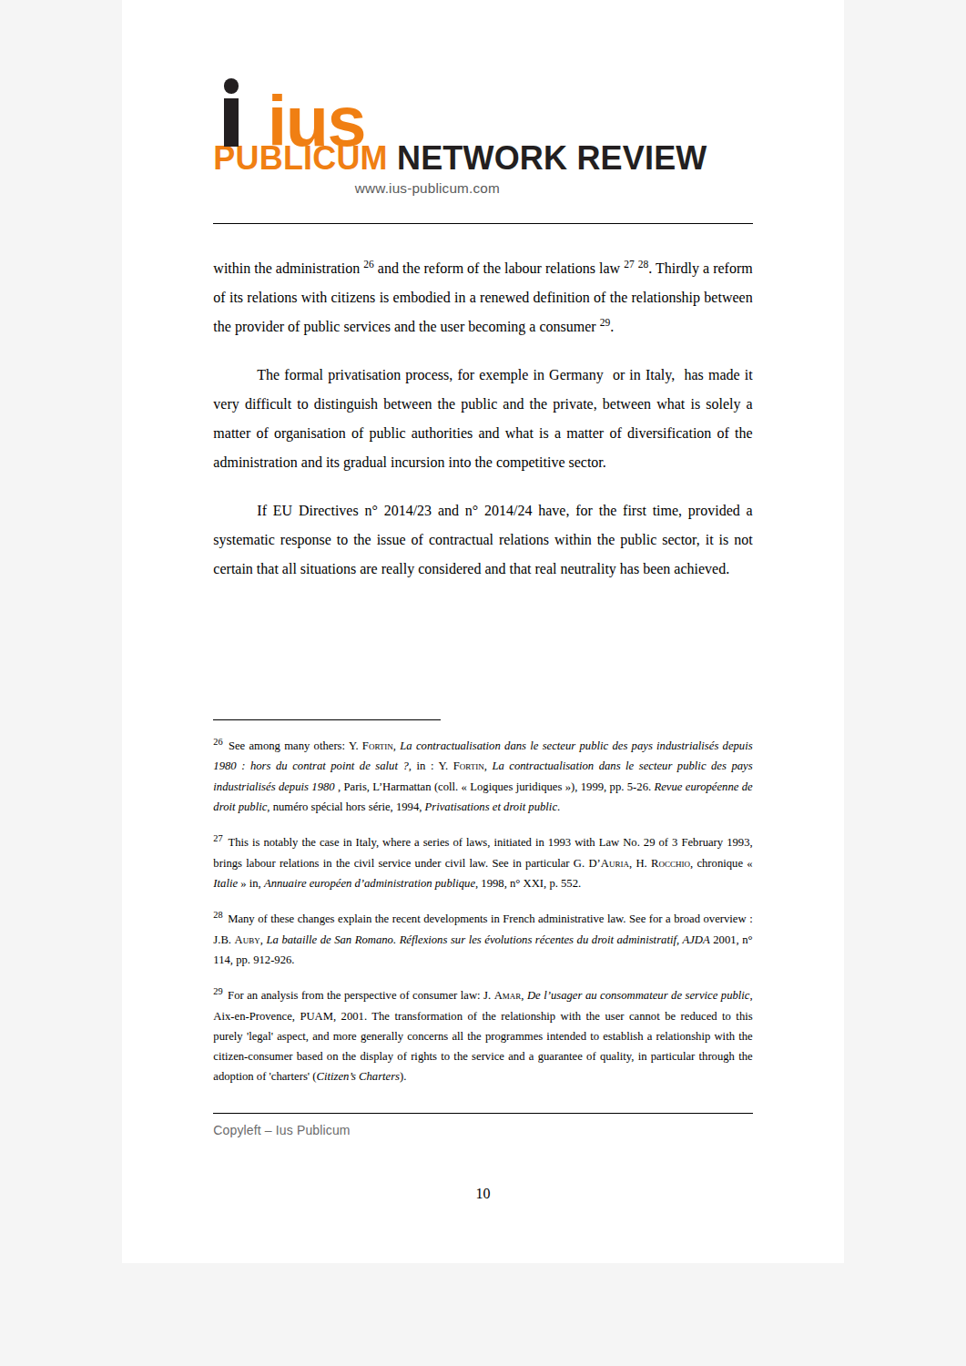ius
PUBLICUM NETWORK REVIEW
www.ius-publicum.com
within the administration 26 and the reform of the labour relations law 27 28. Thirdly a reform of its relations with citizens is embodied in a renewed definition of the relationship between the provider of public services and the user becoming a consumer 29.
The formal privatisation process, for exemple in Germany or in Italy, has made it very difficult to distinguish between the public and the private, between what is solely a matter of organisation of public authorities and what is a matter of diversification of the administration and its gradual incursion into the competitive sector.
If EU Directives n° 2014/23 and n° 2014/24 have, for the first time, provided a systematic response to the issue of contractual relations within the public sector, it is not certain that all situations are really considered and that real neutrality has been achieved.
26 See among many others: Y. Fortin, La contractualisation dans le secteur public des pays industrialisés depuis 1980 : hors du contrat point de salut ?, in : Y. Fortin, La contractualisation dans le secteur public des pays industrialisés depuis 1980 , Paris, L’Harmattan (coll. « Logiques juridiques »), 1999, pp. 5-26. Revue européenne de droit public, numéro spécial hors série, 1994, Privatisations et droit public.
27 This is notably the case in Italy, where a series of laws, initiated in 1993 with Law No. 29 of 3 February 1993, brings labour relations in the civil service under civil law. See in particular G. D’Auria, H. Rocchio, chronique « Italie » in, Annuaire européen d’administration publique, 1998, n° XXI, p. 552.
28 Many of these changes explain the recent developments in French administrative law. See for a broad overview : J.B. Auby, La bataille de San Romano. Réflexions sur les évolutions récentes du droit administratif, AJDA 2001, n° 114, pp. 912-926.
29 For an analysis from the perspective of consumer law: J. Amar, De l’usager au consommateur de service public, Aix-en-Provence, PUAM, 2001. The transformation of the relationship with the user cannot be reduced to this purely 'legal' aspect, and more generally concerns all the programmes intended to establish a relationship with the citizen-consumer based on the display of rights to the service and a guarantee of quality, in particular through the adoption of 'charters' (Citizen’s Charters).
Copyleft – Ius Publicum
10